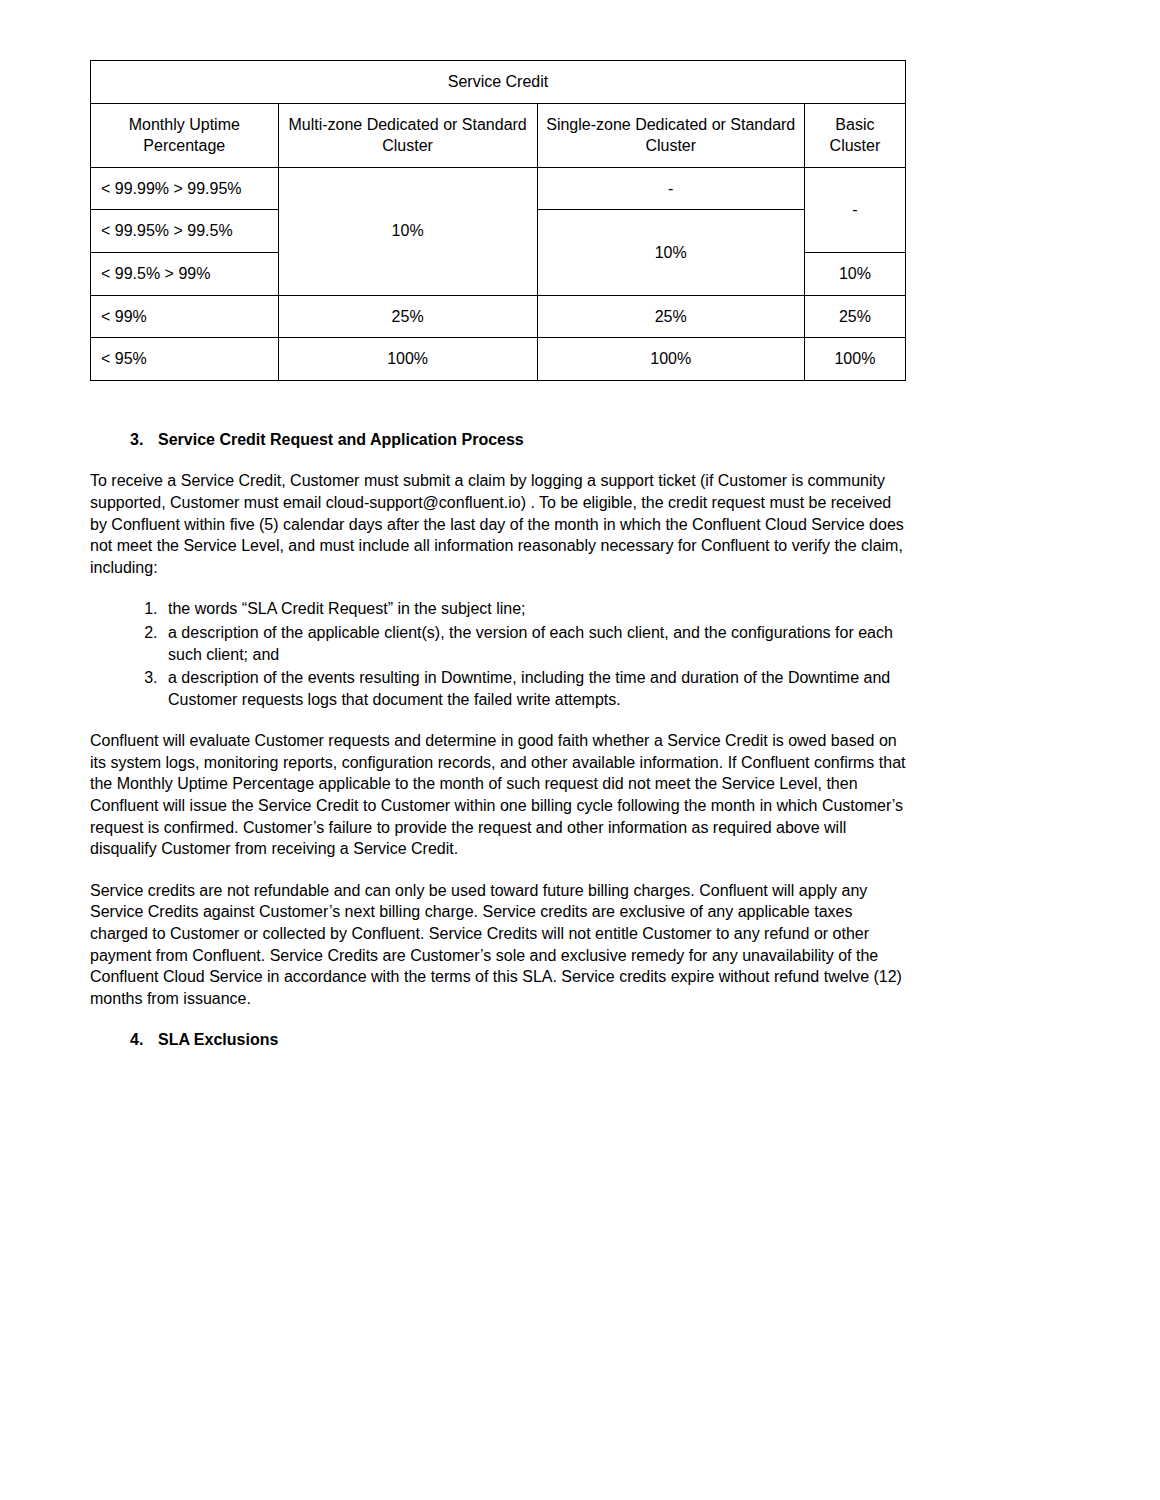| Service Credit |
| --- |
| Monthly Uptime Percentage | Multi-zone Dedicated or Standard Cluster | Single-zone Dedicated or Standard Cluster | Basic Cluster |
| < 99.99% > 99.95% | 10% | - | - |
| < 99.95% > 99.5% | 10% |
| < 99.5% > 99% | 10% |
| < 99% | 25% | 25% | 25% |
| < 95% | 100% | 100% | 100% |
3. Service Credit Request and Application Process
To receive a Service Credit, Customer must submit a claim by logging a support ticket (if Customer is community supported, Customer must email cloud-support@confluent.io) . To be eligible, the credit request must be received by Confluent within five (5) calendar days after the last day of the month in which the Confluent Cloud Service does not meet the Service Level, and must include all information reasonably necessary for Confluent to verify the claim, including:
the words “SLA Credit Request” in the subject line;
a description of the applicable client(s), the version of each such client, and the configurations for each such client; and
a description of the events resulting in Downtime, including the time and duration of the Downtime and Customer requests logs that document the failed write attempts.
Confluent will evaluate Customer requests and determine in good faith whether a Service Credit is owed based on its system logs, monitoring reports, configuration records, and other available information. If Confluent confirms that the Monthly Uptime Percentage applicable to the month of such request did not meet the Service Level, then Confluent will issue the Service Credit to Customer within one billing cycle following the month in which Customer’s request is confirmed. Customer’s failure to provide the request and other information as required above will disqualify Customer from receiving a Service Credit.
Service credits are not refundable and can only be used toward future billing charges. Confluent will apply any Service Credits against Customer’s next billing charge. Service credits are exclusive of any applicable taxes charged to Customer or collected by Confluent. Service Credits will not entitle Customer to any refund or other payment from Confluent. Service Credits are Customer’s sole and exclusive remedy for any unavailability of the Confluent Cloud Service in accordance with the terms of this SLA. Service credits expire without refund twelve (12) months from issuance.
4. SLA Exclusions